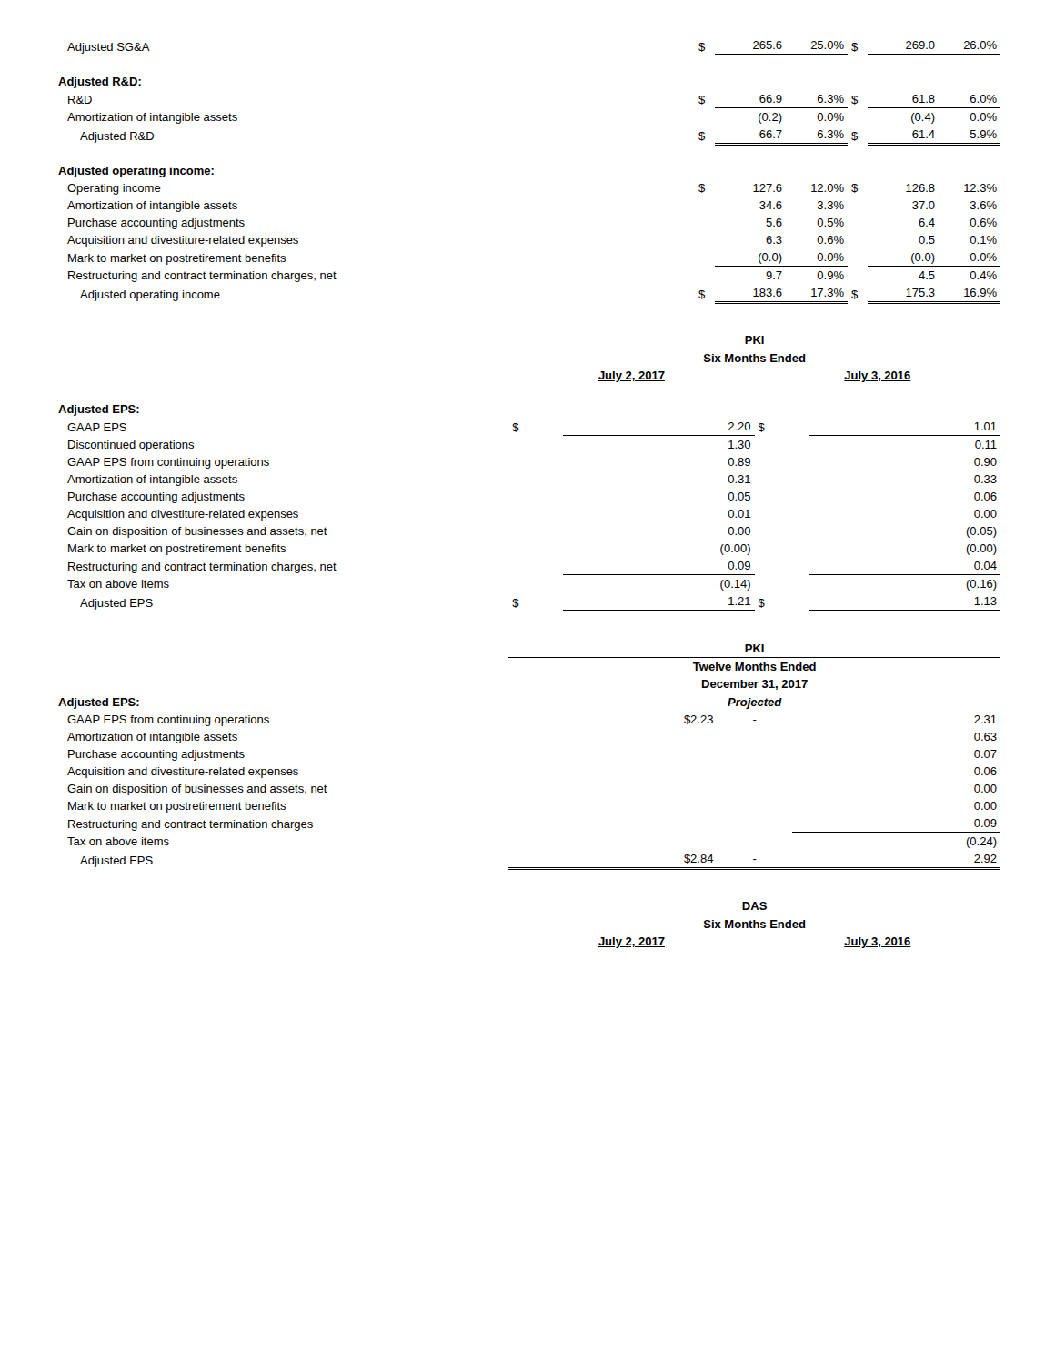| Adjusted SG&A | $ | 265.6 | 25.0% | $ | 269.0 | 26.0% |
| Adjusted R&D: | |
| R&D | $ | 66.9 | 6.3% | $ | 61.8 | 6.0% |
| Amortization of intangible assets | | (0.2) | 0.0% | | (0.4) | 0.0% |
| Adjusted R&D | $ | 66.7 | 6.3% | $ | 61.4 | 5.9% |
| Adjusted operating income: | |
| Operating income | $ | 127.6 | 12.0% | $ | 126.8 | 12.3% |
| Amortization of intangible assets | | 34.6 | 3.3% | | 37.0 | 3.6% |
| Purchase accounting adjustments | | 5.6 | 0.5% | | 6.4 | 0.6% |
| Acquisition and divestiture-related expenses | | 6.3 | 0.6% | | 0.5 | 0.1% |
| Mark to market on postretirement benefits | | (0.0) | 0.0% | | (0.0) | 0.0% |
| Restructuring and contract termination charges, net | | 9.7 | 0.9% | | 4.5 | 0.4% |
| Adjusted operating income | $ | 183.6 | 17.3% | $ | 175.3 | 16.9% |
| | PKI |
| | Six Months Ended |
| | July 2, 2017 | July 3, 2016 |
| Adjusted EPS: | |
| GAAP EPS | $ | 2.20 | $ | 1.01 |
| Discontinued operations | | 1.30 | | 0.11 |
| GAAP EPS from continuing operations | | 0.89 | | 0.90 |
| Amortization of intangible assets | | 0.31 | | 0.33 |
| Purchase accounting adjustments | | 0.05 | | 0.06 |
| Acquisition and divestiture-related expenses | | 0.01 | | 0.00 |
| Gain on disposition of businesses and assets, net | | 0.00 | | (0.05) |
| Mark to market on postretirement benefits | | (0.00) | | (0.00) |
| Restructuring and contract termination charges, net | | 0.09 | | 0.04 |
| Tax on above items | | (0.14) | | (0.16) |
| Adjusted EPS | $ | 1.21 | $ | 1.13 |
| | PKI |
| | Twelve Months Ended |
| | December 31, 2017 |
| Adjusted EPS: | Projected |
| GAAP EPS from continuing operations | $2.23 | - | 2.31 |
| Amortization of intangible assets | | | 0.63 |
| Purchase accounting adjustments | | | 0.07 |
| Acquisition and divestiture-related expenses | | | 0.06 |
| Gain on disposition of businesses and assets, net | | | 0.00 |
| Mark to market on postretirement benefits | | | 0.00 |
| Restructuring and contract termination charges | | | 0.09 |
| Tax on above items | | | (0.24) |
| Adjusted EPS | $2.84 | - | 2.92 |
| | DAS |
| | Six Months Ended |
| | July 2, 2017 | July 3, 2016 |